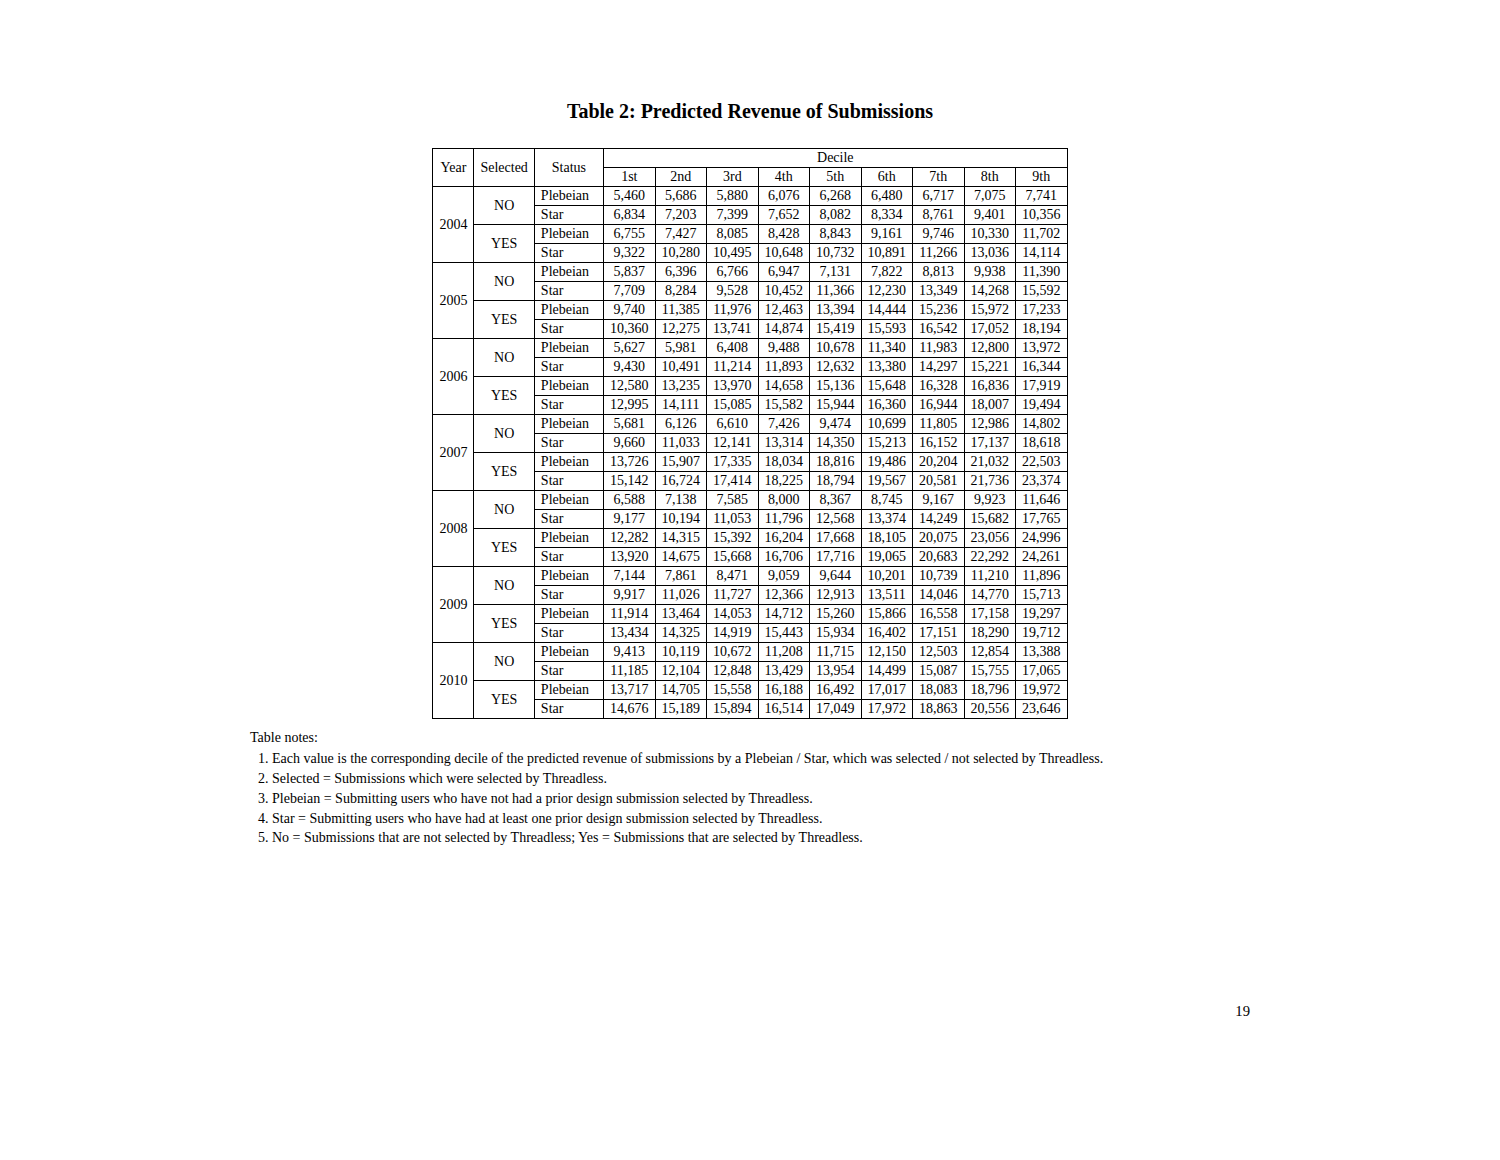Table 2: Predicted Revenue of Submissions
| Year | Selected | Status | Decile |
| --- | --- | --- | --- |
| 1st | 2nd | 3rd | 4th | 5th | 6th | 7th | 8th | 9th |
| 2004 | NO | Plebeian | 5,460 | 5,686 | 5,880 | 6,076 | 6,268 | 6,480 | 6,717 | 7,075 | 7,741 |
| Star | 6,834 | 7,203 | 7,399 | 7,652 | 8,082 | 8,334 | 8,761 | 9,401 | 10,356 |
| YES | Plebeian | 6,755 | 7,427 | 8,085 | 8,428 | 8,843 | 9,161 | 9,746 | 10,330 | 11,702 |
| Star | 9,322 | 10,280 | 10,495 | 10,648 | 10,732 | 10,891 | 11,266 | 13,036 | 14,114 |
| 2005 | NO | Plebeian | 5,837 | 6,396 | 6,766 | 6,947 | 7,131 | 7,822 | 8,813 | 9,938 | 11,390 |
| Star | 7,709 | 8,284 | 9,528 | 10,452 | 11,366 | 12,230 | 13,349 | 14,268 | 15,592 |
| YES | Plebeian | 9,740 | 11,385 | 11,976 | 12,463 | 13,394 | 14,444 | 15,236 | 15,972 | 17,233 |
| Star | 10,360 | 12,275 | 13,741 | 14,874 | 15,419 | 15,593 | 16,542 | 17,052 | 18,194 |
| 2006 | NO | Plebeian | 5,627 | 5,981 | 6,408 | 9,488 | 10,678 | 11,340 | 11,983 | 12,800 | 13,972 |
| Star | 9,430 | 10,491 | 11,214 | 11,893 | 12,632 | 13,380 | 14,297 | 15,221 | 16,344 |
| YES | Plebeian | 12,580 | 13,235 | 13,970 | 14,658 | 15,136 | 15,648 | 16,328 | 16,836 | 17,919 |
| Star | 12,995 | 14,111 | 15,085 | 15,582 | 15,944 | 16,360 | 16,944 | 18,007 | 19,494 |
| 2007 | NO | Plebeian | 5,681 | 6,126 | 6,610 | 7,426 | 9,474 | 10,699 | 11,805 | 12,986 | 14,802 |
| Star | 9,660 | 11,033 | 12,141 | 13,314 | 14,350 | 15,213 | 16,152 | 17,137 | 18,618 |
| YES | Plebeian | 13,726 | 15,907 | 17,335 | 18,034 | 18,816 | 19,486 | 20,204 | 21,032 | 22,503 |
| Star | 15,142 | 16,724 | 17,414 | 18,225 | 18,794 | 19,567 | 20,581 | 21,736 | 23,374 |
| 2008 | NO | Plebeian | 6,588 | 7,138 | 7,585 | 8,000 | 8,367 | 8,745 | 9,167 | 9,923 | 11,646 |
| Star | 9,177 | 10,194 | 11,053 | 11,796 | 12,568 | 13,374 | 14,249 | 15,682 | 17,765 |
| YES | Plebeian | 12,282 | 14,315 | 15,392 | 16,204 | 17,668 | 18,105 | 20,075 | 23,056 | 24,996 |
| Star | 13,920 | 14,675 | 15,668 | 16,706 | 17,716 | 19,065 | 20,683 | 22,292 | 24,261 |
| 2009 | NO | Plebeian | 7,144 | 7,861 | 8,471 | 9,059 | 9,644 | 10,201 | 10,739 | 11,210 | 11,896 |
| Star | 9,917 | 11,026 | 11,727 | 12,366 | 12,913 | 13,511 | 14,046 | 14,770 | 15,713 |
| YES | Plebeian | 11,914 | 13,464 | 14,053 | 14,712 | 15,260 | 15,866 | 16,558 | 17,158 | 19,297 |
| Star | 13,434 | 14,325 | 14,919 | 15,443 | 15,934 | 16,402 | 17,151 | 18,290 | 19,712 |
| 2010 | NO | Plebeian | 9,413 | 10,119 | 10,672 | 11,208 | 11,715 | 12,150 | 12,503 | 12,854 | 13,388 |
| Star | 11,185 | 12,104 | 12,848 | 13,429 | 13,954 | 14,499 | 15,087 | 15,755 | 17,065 |
| YES | Plebeian | 13,717 | 14,705 | 15,558 | 16,188 | 16,492 | 17,017 | 18,083 | 18,796 | 19,972 |
| Star | 14,676 | 15,189 | 15,894 | 16,514 | 17,049 | 17,972 | 18,863 | 20,556 | 23,646 |
Table notes:
Each value is the corresponding decile of the predicted revenue of submissions by a Plebeian / Star, which was selected / not selected by Threadless.
Selected = Submissions which were selected by Threadless.
Plebeian = Submitting users who have not had a prior design submission selected by Threadless.
Star = Submitting users who have had at least one prior design submission selected by Threadless.
No = Submissions that are not selected by Threadless; Yes = Submissions that are selected by Threadless.
19